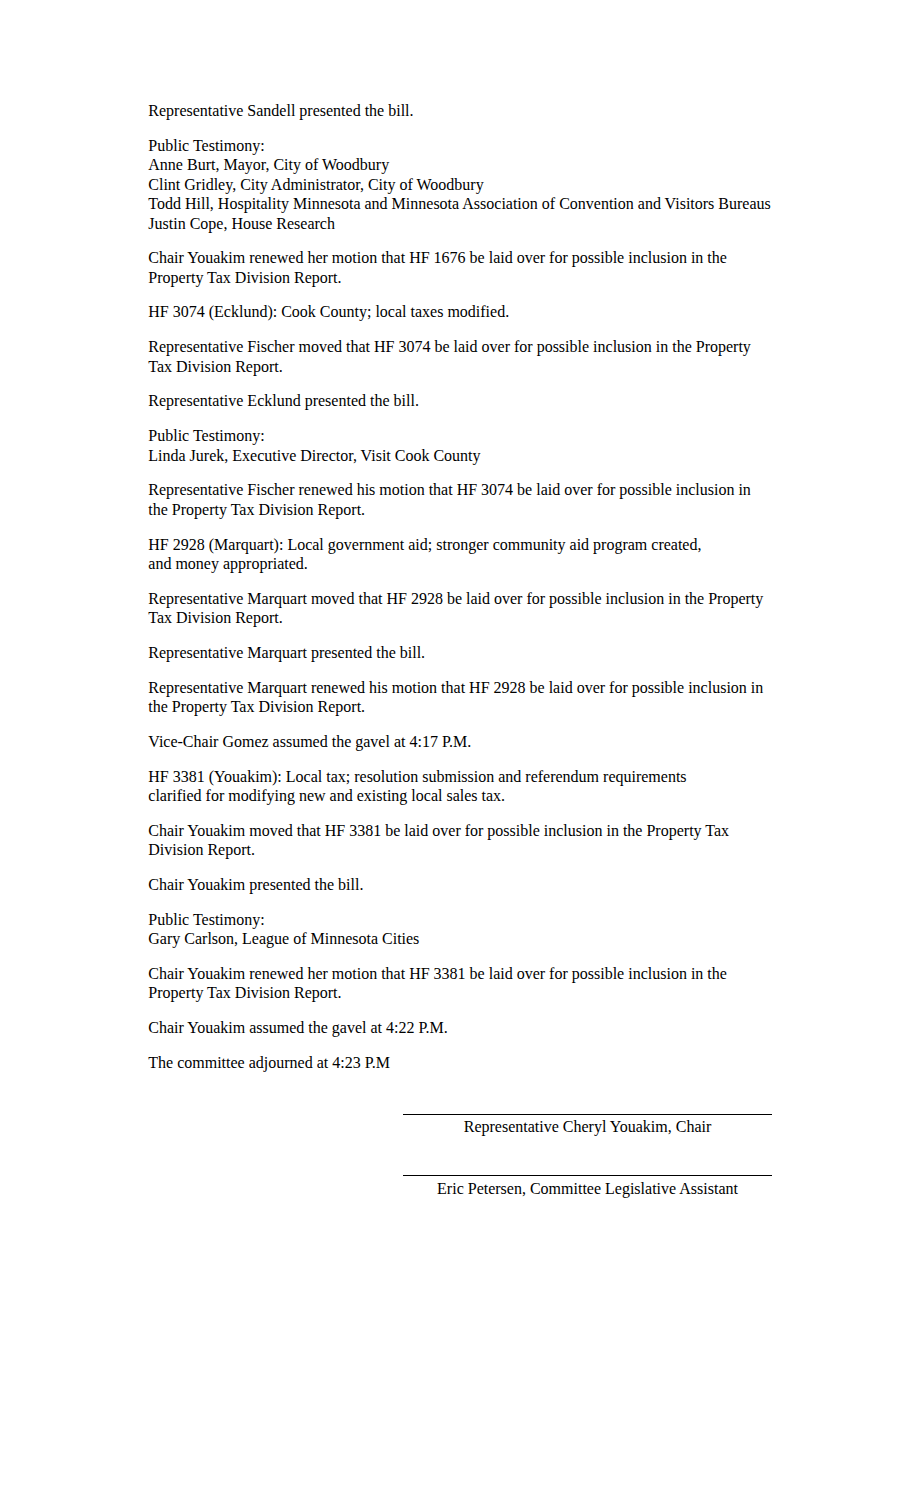Representative Sandell presented the bill.
Public Testimony:
Anne Burt, Mayor, City of Woodbury
Clint Gridley, City Administrator, City of Woodbury
Todd Hill, Hospitality Minnesota and Minnesota Association of Convention and Visitors Bureaus
Justin Cope, House Research
Chair Youakim renewed her motion that HF 1676 be laid over for possible inclusion in the Property Tax Division Report.
HF 3074 (Ecklund): Cook County; local taxes modified.
Representative Fischer moved that HF 3074 be laid over for possible inclusion in the Property Tax Division Report.
Representative Ecklund presented the bill.
Public Testimony:
Linda Jurek, Executive Director, Visit Cook County
Representative Fischer renewed his motion that HF 3074 be laid over for possible inclusion in the Property Tax Division Report.
HF 2928 (Marquart): Local government aid; stronger community aid program created,
and money appropriated.
Representative Marquart moved that HF 2928 be laid over for possible inclusion in the Property Tax Division Report.
Representative Marquart presented the bill.
Representative Marquart renewed his motion that HF 2928 be laid over for possible inclusion in the Property Tax Division Report.
Vice-Chair Gomez assumed the gavel at 4:17 P.M.
HF 3381 (Youakim): Local tax; resolution submission and referendum requirements
clarified for modifying new and existing local sales tax.
Chair Youakim moved that HF 3381 be laid over for possible inclusion in the Property Tax Division Report.
Chair Youakim presented the bill.
Public Testimony:
Gary Carlson, League of Minnesota Cities
Chair Youakim renewed her motion that HF 3381 be laid over for possible inclusion in the Property Tax Division Report.
Chair Youakim assumed the gavel at 4:22 P.M.
The committee adjourned at 4:23 P.M
Representative Cheryl Youakim, Chair
Eric Petersen, Committee Legislative Assistant